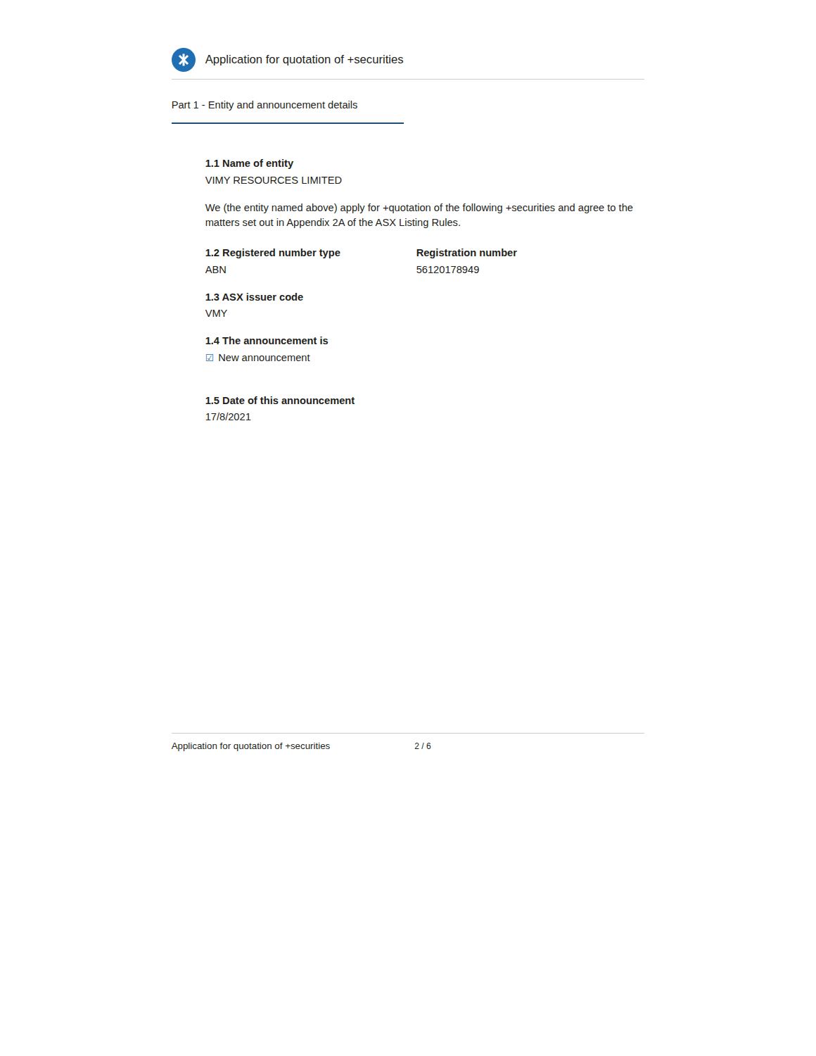Application for quotation of +securities
Part 1 - Entity and announcement details
1.1 Name of entity
VIMY RESOURCES LIMITED
We (the entity named above) apply for +quotation of the following +securities and agree to the matters set out in Appendix 2A of the ASX Listing Rules.
1.2 Registered number type
ABN
Registration number
56120178949
1.3 ASX issuer code
VMY
1.4 The announcement is
☑New announcement
1.5 Date of this announcement
17/8/2021
Application for quotation of +securities
2 / 6